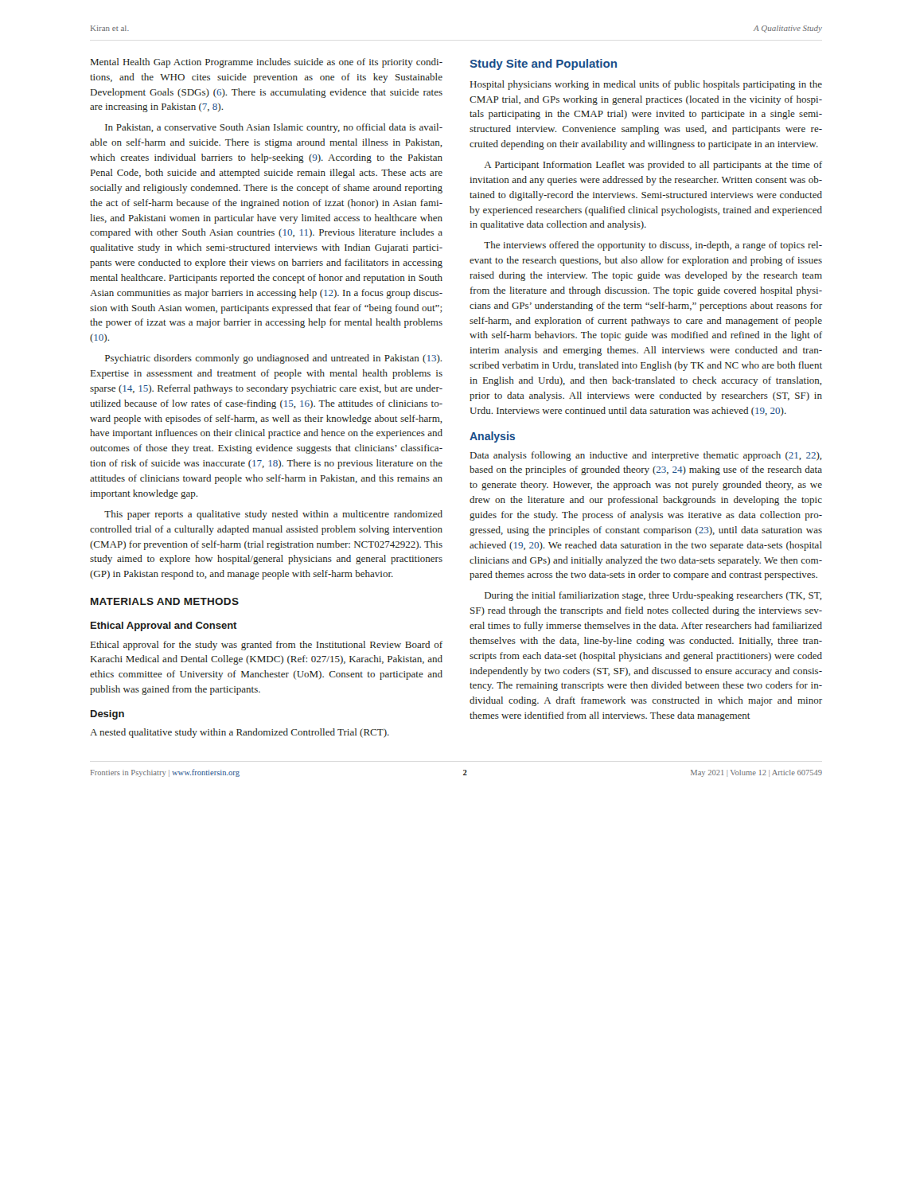Kiran et al. A Qualitative Study
Mental Health Gap Action Programme includes suicide as one of its priority conditions, and the WHO cites suicide prevention as one of its key Sustainable Development Goals (SDGs) (6). There is accumulating evidence that suicide rates are increasing in Pakistan (7, 8).
In Pakistan, a conservative South Asian Islamic country, no official data is available on self-harm and suicide. There is stigma around mental illness in Pakistan, which creates individual barriers to help-seeking (9). According to the Pakistan Penal Code, both suicide and attempted suicide remain illegal acts. These acts are socially and religiously condemned. There is the concept of shame around reporting the act of self-harm because of the ingrained notion of izzat (honor) in Asian families, and Pakistani women in particular have very limited access to healthcare when compared with other South Asian countries (10, 11). Previous literature includes a qualitative study in which semi-structured interviews with Indian Gujarati participants were conducted to explore their views on barriers and facilitators in accessing mental healthcare. Participants reported the concept of honor and reputation in South Asian communities as major barriers in accessing help (12). In a focus group discussion with South Asian women, participants expressed that fear of “being found out”; the power of izzat was a major barrier in accessing help for mental health problems (10).
Psychiatric disorders commonly go undiagnosed and untreated in Pakistan (13). Expertise in assessment and treatment of people with mental health problems is sparse (14, 15). Referral pathways to secondary psychiatric care exist, but are under-utilized because of low rates of case-finding (15, 16). The attitudes of clinicians toward people with episodes of self-harm, as well as their knowledge about self-harm, have important influences on their clinical practice and hence on the experiences and outcomes of those they treat. Existing evidence suggests that clinicians’ classification of risk of suicide was inaccurate (17, 18). There is no previous literature on the attitudes of clinicians toward people who self-harm in Pakistan, and this remains an important knowledge gap.
This paper reports a qualitative study nested within a multicentre randomized controlled trial of a culturally adapted manual assisted problem solving intervention (CMAP) for prevention of self-harm (trial registration number: NCT02742922). This study aimed to explore how hospital/general physicians and general practitioners (GP) in Pakistan respond to, and manage people with self-harm behavior.
Materials and Methods
Ethical Approval and Consent
Ethical approval for the study was granted from the Institutional Review Board of Karachi Medical and Dental College (KMDC) (Ref: 027/15), Karachi, Pakistan, and ethics committee of University of Manchester (UoM). Consent to participate and publish was gained from the participants.
Design
A nested qualitative study within a Randomized Controlled Trial (RCT).
Study Site and Population
Hospital physicians working in medical units of public hospitals participating in the CMAP trial, and GPs working in general practices (located in the vicinity of hospitals participating in the CMAP trial) were invited to participate in a single semi-structured interview. Convenience sampling was used, and participants were recruited depending on their availability and willingness to participate in an interview.
A Participant Information Leaflet was provided to all participants at the time of invitation and any queries were addressed by the researcher. Written consent was obtained to digitally-record the interviews. Semi-structured interviews were conducted by experienced researchers (qualified clinical psychologists, trained and experienced in qualitative data collection and analysis).
The interviews offered the opportunity to discuss, in-depth, a range of topics relevant to the research questions, but also allow for exploration and probing of issues raised during the interview. The topic guide was developed by the research team from the literature and through discussion. The topic guide covered hospital physicians and GPs’ understanding of the term “self-harm,” perceptions about reasons for self-harm, and exploration of current pathways to care and management of people with self-harm behaviors. The topic guide was modified and refined in the light of interim analysis and emerging themes. All interviews were conducted and transcribed verbatim in Urdu, translated into English (by TK and NC who are both fluent in English and Urdu), and then back-translated to check accuracy of translation, prior to data analysis. All interviews were conducted by researchers (ST, SF) in Urdu. Interviews were continued until data saturation was achieved (19, 20).
Analysis
Data analysis following an inductive and interpretive thematic approach (21, 22), based on the principles of grounded theory (23, 24) making use of the research data to generate theory. However, the approach was not purely grounded theory, as we drew on the literature and our professional backgrounds in developing the topic guides for the study. The process of analysis was iterative as data collection progressed, using the principles of constant comparison (23), until data saturation was achieved (19, 20). We reached data saturation in the two separate data-sets (hospital clinicians and GPs) and initially analyzed the two data-sets separately. We then compared themes across the two data-sets in order to compare and contrast perspectives.
During the initial familiarization stage, three Urdu-speaking researchers (TK, ST, SF) read through the transcripts and field notes collected during the interviews several times to fully immerse themselves in the data. After researchers had familiarized themselves with the data, line-by-line coding was conducted. Initially, three transcripts from each data-set (hospital physicians and general practitioners) were coded independently by two coders (ST, SF), and discussed to ensure accuracy and consistency. The remaining transcripts were then divided between these two coders for individual coding. A draft framework was constructed in which major and minor themes were identified from all interviews. These data management
Frontiers in Psychiatry | www.frontiersin.org 2 May 2021 | Volume 12 | Article 607549